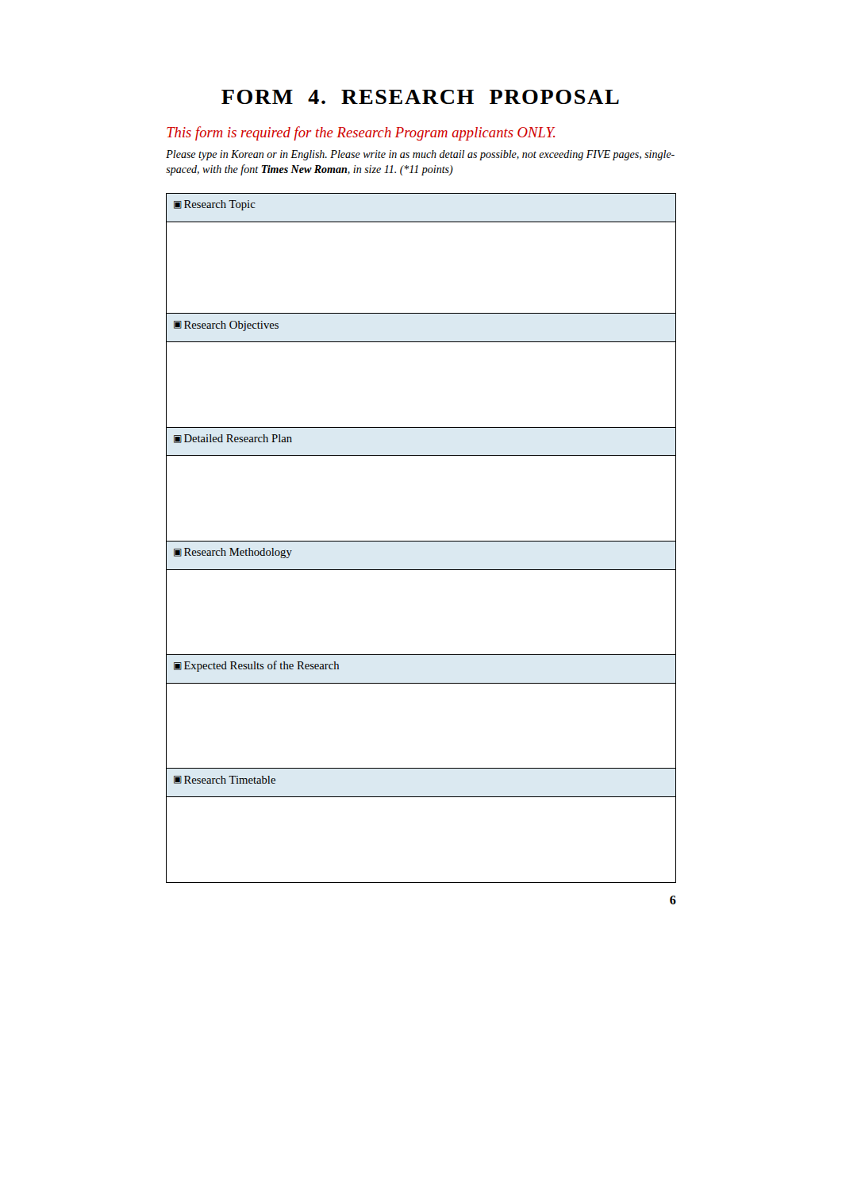FORM 4. RESEARCH PROPOSAL
This form is required for the Research Program applicants ONLY.
Please type in Korean or in English. Please write in as much detail as possible, not exceeding FIVE pages, single-spaced, with the font Times New Roman, in size 11. (*11 points)
| ▣ Research Topic |
| ▣ Research Objectives |
| ▣ Detailed Research Plan |
| ▣ Research Methodology |
| ▣ Expected Results of the Research |
| ▣ Research Timetable |
6